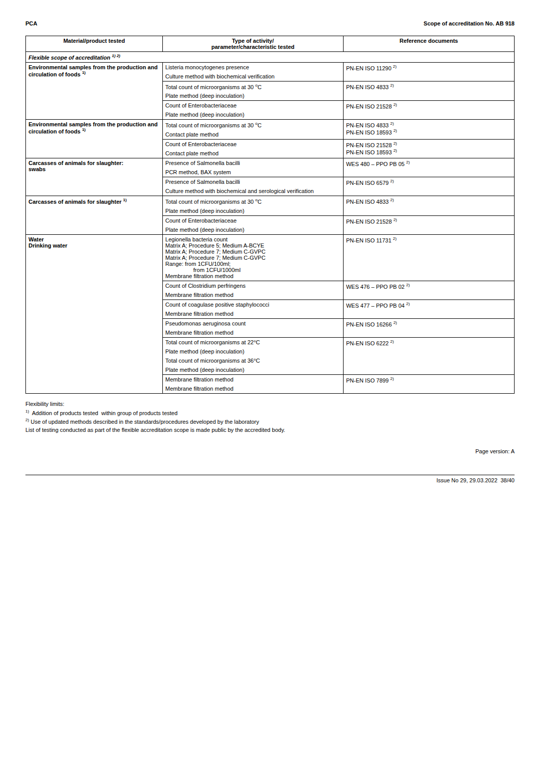PCA Scope of accreditation No. AB 918
| Material/product tested | Type of activity/ parameter/characteristic tested | Reference documents |
| --- | --- | --- |
| Flexible scope of accreditation 1) 2) |
| Environmental samples from the production and circulation of foods 1) | Listeria monocytogenes presence Culture method with biochemical verification | PN-EN ISO 11290 2) |
| Total count of microorganisms at 30 o C Plate method (deep inoculation) | PN-EN ISO 4833 2) |
| Count of Enterobacteriaceae Plate method (deep inoculation) | PN-EN ISO 21528 2) |
| Environmental samples from the production and circulation of foods 1) | Total count of microorganisms at 30 o C Contact plate method | PN-EN ISO 4833 2) PN-EN ISO 18593 2) |
| Count of Enterobacteriaceae Contact plate method | PN-EN ISO 21528 2) PN-EN ISO 18593 2) |
| Carcasses of animals for slaughter: swabs | Presence of Salmonella bacilli PCR method, BAX system | WES 480 – PPO PB 05 2) |
| Presence of Salmonella bacilli Culture method with biochemical and serological verification | PN-EN ISO 6579 2) |
| Carcasses of animals for slaughter 1) | Total count of microorganisms at 30 o C Plate method (deep inoculation) | PN-EN ISO 4833 2) |
| Count of Enterobacteriaceae Plate method (deep inoculation) | PN-EN ISO 21528 2) |
| Water Drinking water | Legionella bacteria count Matrix A; Procedure 5; Medium A-BCYE Matrix A; Procedure 7; Medium C-GVPC Matrix A; Procedure 7; Medium C-GVPC Range: from 1CFU/100ml; from 1CFU/1000ml Membrane filtration method | PN-EN ISO 11731 2) |
| Count of Clostridium perfringens Membrane filtration method | WES 476 – PPO PB 02 2) |
| Count of coagulase positive staphylococci Membrane filtration method | WES 477 – PPO PB 04 2) |
| Pseudomonas aeruginosa count Membrane filtration method | PN-EN ISO 16266 2) |
| Total count of microorganisms at 22°C Plate method (deep inoculation) | PN-EN ISO 6222 2) |
| Total count of microorganisms at 36°C Plate method (deep inoculation) |
| Membrane filtration method Membrane filtration method | PN-EN ISO 7899 2) |
Flexibility limits:
1) Addition of products tested within group of products tested
2) Use of updated methods described in the standards/procedures developed by the laboratory
List of testing conducted as part of the flexible accreditation scope is made public by the accredited body.
Page version: A
Issue No 29, 29.03.2022 38/40